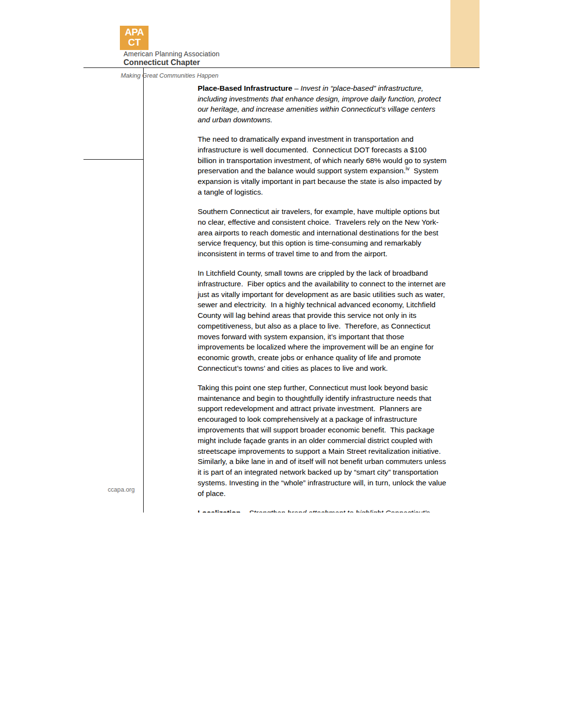APA
CT
American Planning Association
Connecticut Chapter
Making Great Communities Happen
Place-Based Infrastructure – Invest in “place-based” infrastructure, including investments that enhance design, improve daily function, protect our heritage, and increase amenities within Connecticut’s village centers and urban downtowns.
The need to dramatically expand investment in transportation and infrastructure is well documented. Connecticut DOT forecasts a $100 billion in transportation investment, of which nearly 68% would go to system preservation and the balance would support system expansion.iv System expansion is vitally important in part because the state is also impacted by a tangle of logistics.
Southern Connecticut air travelers, for example, have multiple options but no clear, effective and consistent choice. Travelers rely on the New York-area airports to reach domestic and international destinations for the best service frequency, but this option is time-consuming and remarkably inconsistent in terms of travel time to and from the airport.
In Litchfield County, small towns are crippled by the lack of broadband infrastructure. Fiber optics and the availability to connect to the internet are just as vitally important for development as are basic utilities such as water, sewer and electricity. In a highly technical advanced economy, Litchfield County will lag behind areas that provide this service not only in its competitiveness, but also as a place to live. Therefore, as Connecticut moves forward with system expansion, it’s important that those improvements be localized where the improvement will be an engine for economic growth, create jobs or enhance quality of life and promote Connecticut’s towns’ and cities as places to live and work.
Taking this point one step further, Connecticut must look beyond basic maintenance and begin to thoughtfully identify infrastructure needs that support redevelopment and attract private investment. Planners are encouraged to look comprehensively at a package of infrastructure improvements that will support broader economic benefit. This package might include façade grants in an older commercial district coupled with streetscape improvements to support a Main Street revitalization initiative. Similarly, a bike lane in and of itself will not benefit urban commuters unless it is part of an integrated network backed up by “smart city” transportation systems. Investing in the “whole” infrastructure will, in turn, unlock the value of place.
Localization – Strengthen brand attachment to highlight Connecticut’s local craft and a quality of place, where creative work leads to success in business.
Connecticut’s long history of innovation and craftsmanship is a significant competitive advantage and one that plays significantly into a place-based strategy. In 2016, CCAPA published an extensive piece on microbreweries. The number of new breweries (30) is nearly overshadowed by the number of municipalities hosting
ccapa.org